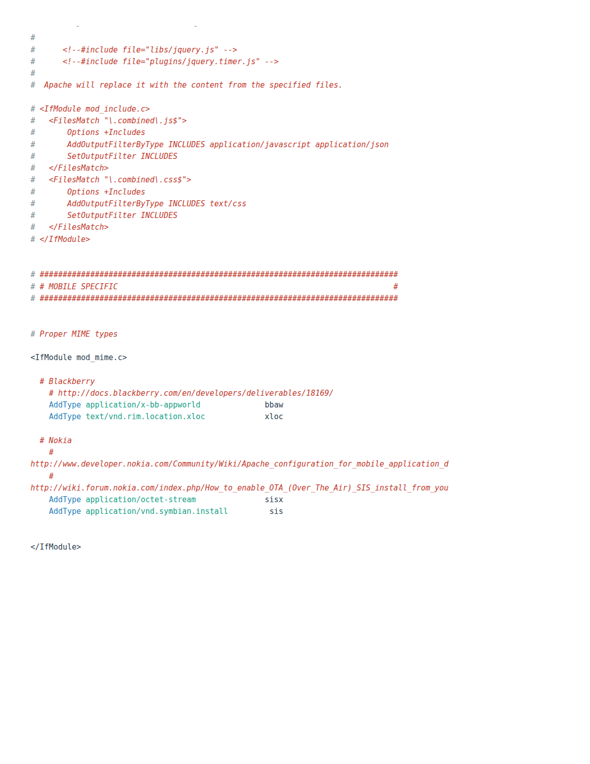-                    -
#
#      <!--#include file="libs/jquery.js" -->
#      <!--#include file="plugins/jquery.timer.js" -->
#
#  Apache will replace it with the content from the specified files.

# <IfModule mod_include.c>
#   <FilesMatch "\.combined\.js$">
#       Options +Includes
#       AddOutputFilterByType INCLUDES application/javascript application/json
#       SetOutputFilter INCLUDES
#   </FilesMatch>
#   <FilesMatch "\.combined\.css$">
#       Options +Includes
#       AddOutputFilterByType INCLUDES text/css
#       SetOutputFilter INCLUDES
#   </FilesMatch>
# </IfModule>


# ##############################################################################
# # MOBILE SPECIFIC                                                            #
# ##############################################################################


# Proper MIME types

<IfModule mod_mime.c>

  # Blackberry
    # http://docs.blackberry.com/en/developers/deliverables/18169/
    AddType application/x-bb-appworld              bbaw
    AddType text/vnd.rim.location.xloc             xloc

  # Nokia
    #
http://www.developer.nokia.com/Community/Wiki/Apache_configuration_for_mobile_application_d
    #
http://wiki.forum.nokia.com/index.php/How_to_enable_OTA_(Over_The_Air)_SIS_install_from_you
    AddType application/octet-stream               sisx
    AddType application/vnd.symbian.install         sis


</IfModule>